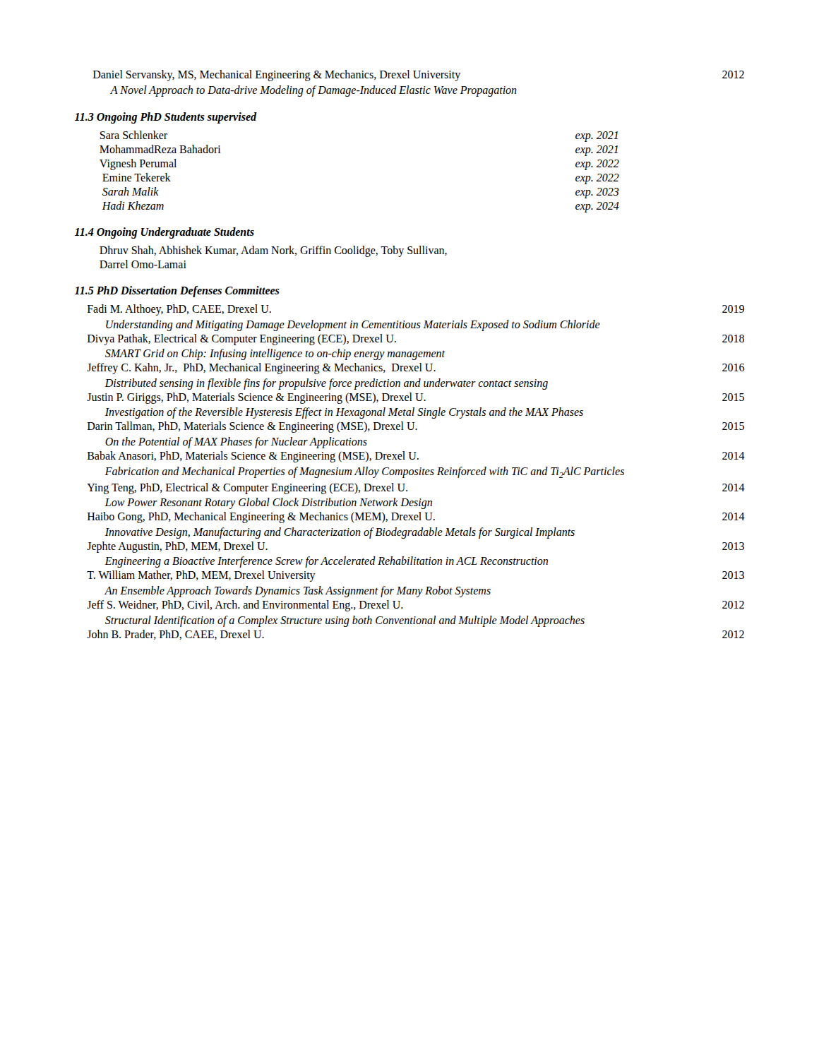Daniel Servansky, MS, Mechanical Engineering & Mechanics, Drexel University
2012
A Novel Approach to Data-drive Modeling of Damage-Induced Elastic Wave Propagation
11.3 Ongoing PhD Students supervised
Sara Schlenker
exp. 2021
MohammadReza Bahadori
exp. 2021
Vignesh Perumal
exp. 2022
Emine Tekerek
exp. 2022
Sarah Malik
exp. 2023
Hadi Khezam
exp. 2024
11.4 Ongoing Undergraduate Students
Dhruv Shah, Abhishek Kumar, Adam Nork, Griffin Coolidge, Toby Sullivan,
Darrel Omo-Lamai
11.5 PhD Dissertation Defenses Committees
Fadi M. Althoey, PhD, CAEE, Drexel U.
2019
Understanding and Mitigating Damage Development in Cementitious Materials Exposed to Sodium Chloride
Divya Pathak, Electrical & Computer Engineering (ECE), Drexel U.
2018
SMART Grid on Chip: Infusing intelligence to on-chip energy management
Jeffrey C. Kahn, Jr., PhD, Mechanical Engineering & Mechanics, Drexel U.
2016
Distributed sensing in flexible fins for propulsive force prediction and underwater contact sensing
Justin P. Giriggs, PhD, Materials Science & Engineering (MSE), Drexel U.
2015
Investigation of the Reversible Hysteresis Effect in Hexagonal Metal Single Crystals and the MAX Phases
Darin Tallman, PhD, Materials Science & Engineering (MSE), Drexel U.
2015
On the Potential of MAX Phases for Nuclear Applications
Babak Anasori, PhD, Materials Science & Engineering (MSE), Drexel U.
2014
Fabrication and Mechanical Properties of Magnesium Alloy Composites Reinforced with TiC and Ti2AlC Particles
Ying Teng, PhD, Electrical & Computer Engineering (ECE), Drexel U.
2014
Low Power Resonant Rotary Global Clock Distribution Network Design
Haibo Gong, PhD, Mechanical Engineering & Mechanics (MEM), Drexel U.
2014
Innovative Design, Manufacturing and Characterization of Biodegradable Metals for Surgical Implants
Jephte Augustin, PhD, MEM, Drexel U.
2013
Engineering a Bioactive Interference Screw for Accelerated Rehabilitation in ACL Reconstruction
T. William Mather, PhD, MEM, Drexel University
2013
An Ensemble Approach Towards Dynamics Task Assignment for Many Robot Systems
Jeff S. Weidner, PhD, Civil, Arch. and Environmental Eng., Drexel U.
2012
Structural Identification of a Complex Structure using both Conventional and Multiple Model Approaches
John B. Prader, PhD, CAEE, Drexel U.
2012